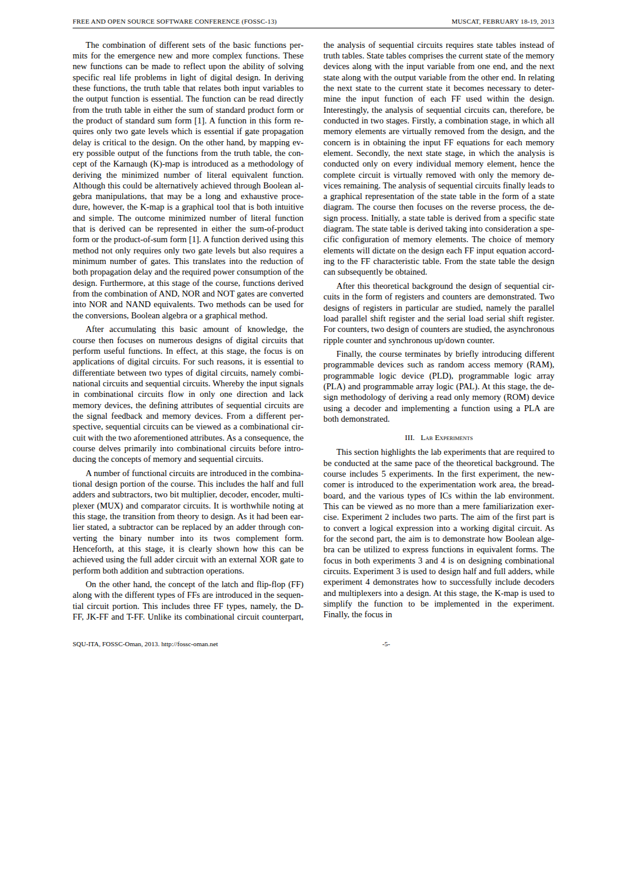FREE AND OPEN SOURCE SOFTWARE CONFERENCE (FOSSC-13) MUSCAT, FEBRUARY 18-19, 2013
The combination of different sets of the basic functions permits for the emergence new and more complex functions. These new functions can be made to reflect upon the ability of solving specific real life problems in light of digital design. In deriving these functions, the truth table that relates both input variables to the output function is essential. The function can be read directly from the truth table in either the sum of standard product form or the product of standard sum form [1]. A function in this form requires only two gate levels which is essential if gate propagation delay is critical to the design. On the other hand, by mapping every possible output of the functions from the truth table, the concept of the Karnaugh (K)-map is introduced as a methodology of deriving the minimized number of literal equivalent function. Although this could be alternatively achieved through Boolean algebra manipulations, that may be a long and exhaustive procedure, however, the K-map is a graphical tool that is both intuitive and simple. The outcome minimized number of literal function that is derived can be represented in either the sum-of-product form or the product-of-sum form [1]. A function derived using this method not only requires only two gate levels but also requires a minimum number of gates. This translates into the reduction of both propagation delay and the required power consumption of the design. Furthermore, at this stage of the course, functions derived from the combination of AND, NOR and NOT gates are converted into NOR and NAND equivalents. Two methods can be used for the conversions, Boolean algebra or a graphical method.
After accumulating this basic amount of knowledge, the course then focuses on numerous designs of digital circuits that perform useful functions. In effect, at this stage, the focus is on applications of digital circuits. For such reasons, it is essential to differentiate between two types of digital circuits, namely combinational circuits and sequential circuits. Whereby the input signals in combinational circuits flow in only one direction and lack memory devices, the defining attributes of sequential circuits are the signal feedback and memory devices. From a different perspective, sequential circuits can be viewed as a combinational circuit with the two aforementioned attributes. As a consequence, the course delves primarily into combinational circuits before introducing the concepts of memory and sequential circuits.
A number of functional circuits are introduced in the combinational design portion of the course. This includes the half and full adders and subtractors, two bit multiplier, decoder, encoder, multiplexer (MUX) and comparator circuits. It is worthwhile noting at this stage, the transition from theory to design. As it had been earlier stated, a subtractor can be replaced by an adder through converting the binary number into its twos complement form. Henceforth, at this stage, it is clearly shown how this can be achieved using the full adder circuit with an external XOR gate to perform both addition and subtraction operations.
On the other hand, the concept of the latch and flip-flop (FF) along with the different types of FFs are introduced in the sequential circuit portion. This includes three FF types, namely, the D-FF, JK-FF and T-FF. Unlike its combinational circuit counterpart, the analysis of sequential circuits requires state tables instead of truth tables. State tables comprises the current state of the memory devices along with the input variable from one end, and the next state along with the output variable from the other end. In relating the next state to the current state it becomes necessary to determine the input function of each FF used within the design. Interestingly, the analysis of sequential circuits can, therefore, be conducted in two stages. Firstly, a combination stage, in which all memory elements are virtually removed from the design, and the concern is in obtaining the input FF equations for each memory element. Secondly, the next state stage, in which the analysis is conducted only on every individual memory element, hence the complete circuit is virtually removed with only the memory devices remaining. The analysis of sequential circuits finally leads to a graphical representation of the state table in the form of a state diagram. The course then focuses on the reverse process, the design process. Initially, a state table is derived from a specific state diagram. The state table is derived taking into consideration a specific configuration of memory elements. The choice of memory elements will dictate on the design each FF input equation according to the FF characteristic table. From the state table the design can subsequently be obtained.
After this theoretical background the design of sequential circuits in the form of registers and counters are demonstrated. Two designs of registers in particular are studied, namely the parallel load parallel shift register and the serial load serial shift register. For counters, two design of counters are studied, the asynchronous ripple counter and synchronous up/down counter.
Finally, the course terminates by briefly introducing different programmable devices such as random access memory (RAM), programmable logic device (PLD), programmable logic array (PLA) and programmable array logic (PAL). At this stage, the design methodology of deriving a read only memory (ROM) device using a decoder and implementing a function using a PLA are both demonstrated.
III. Lab Experiments
This section highlights the lab experiments that are required to be conducted at the same pace of the theoretical background. The course includes 5 experiments. In the first experiment, the newcomer is introduced to the experimentation work area, the breadboard, and the various types of ICs within the lab environment. This can be viewed as no more than a mere familiarization exercise. Experiment 2 includes two parts. The aim of the first part is to convert a logical expression into a working digital circuit. As for the second part, the aim is to demonstrate how Boolean algebra can be utilized to express functions in equivalent forms. The focus in both experiments 3 and 4 is on designing combinational circuits. Experiment 3 is used to design half and full adders, while experiment 4 demonstrates how to successfully include decoders and multiplexers into a design. At this stage, the K-map is used to simplify the function to be implemented in the experiment. Finally, the focus in
SQU-ITA, FOSSC-Oman, 2013. http://fossc-oman.net -5-